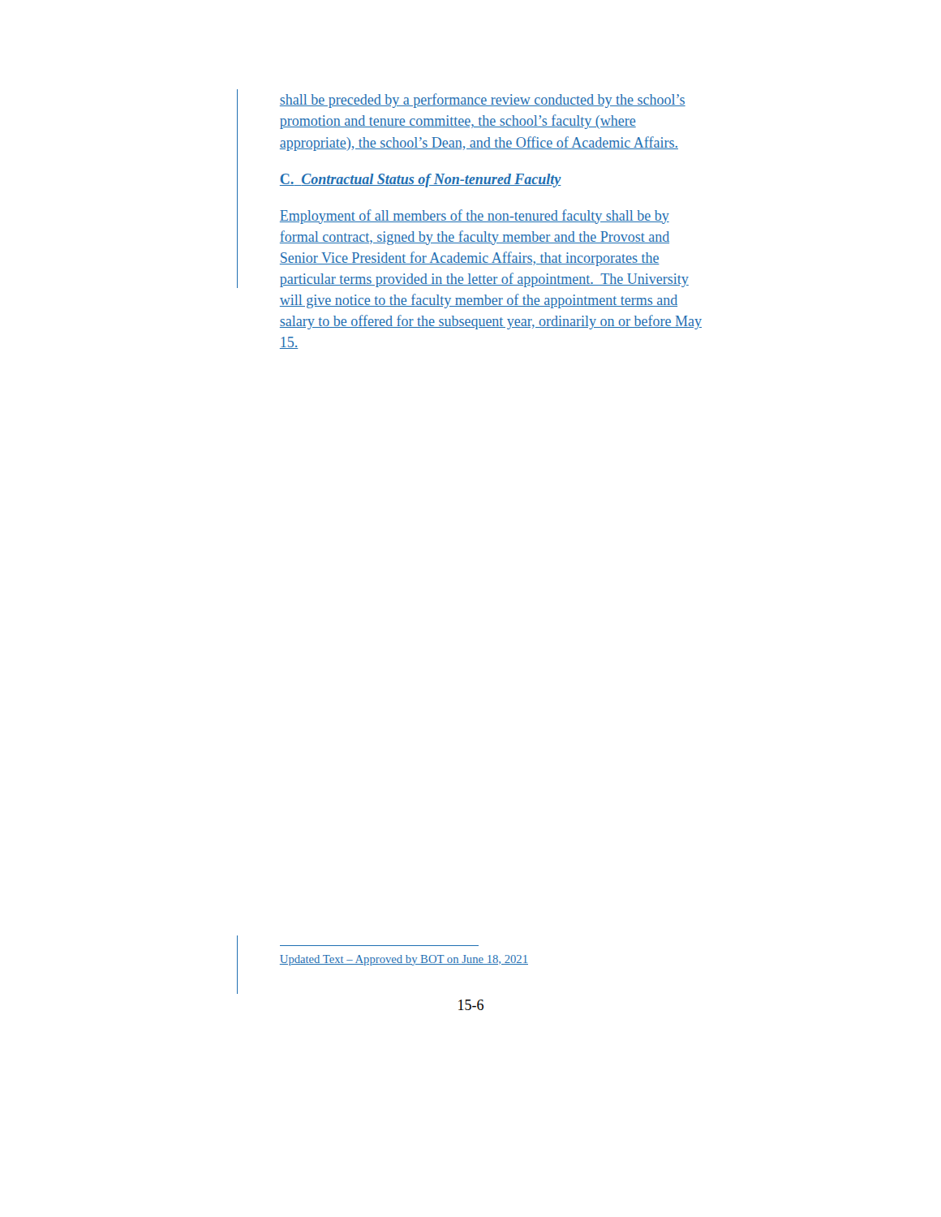shall be preceded by a performance review conducted by the school’s promotion and tenure committee, the school’s faculty (where appropriate), the school’s Dean, and the Office of Academic Affairs.
C. Contractual Status of Non-tenured Faculty
Employment of all members of the non-tenured faculty shall be by formal contract, signed by the faculty member and the Provost and Senior Vice President for Academic Affairs, that incorporates the particular terms provided in the letter of appointment. The University will give notice to the faculty member of the appointment terms and salary to be offered for the subsequent year, ordinarily on or before May 15.
Updated Text – Approved by BOT on June 18, 2021
15-6